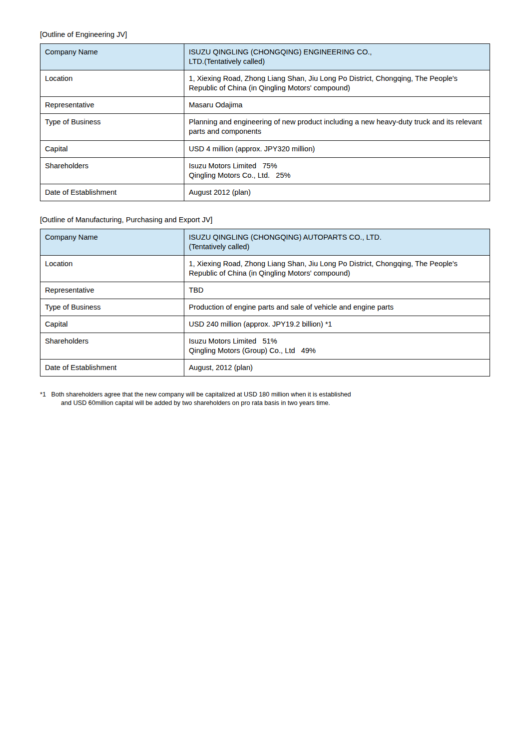[Outline of Engineering JV]
| Company Name | ISUZU QINGLING (CHONGQING) ENGINEERING CO., LTD.(Tentatively called) |
| Location | 1, Xiexing Road, Zhong Liang Shan, Jiu Long Po District, Chongqing, The People's Republic of China (in Qingling Motors' compound) |
| Representative | Masaru Odajima |
| Type of Business | Planning and engineering of new product including a new heavy-duty truck and its relevant parts and components |
| Capital | USD 4 million (approx. JPY320 million) |
| Shareholders | Isuzu Motors Limited 75% Qingling Motors Co., Ltd. 25% |
| Date of Establishment | August 2012 (plan) |
[Outline of Manufacturing, Purchasing and Export JV]
| Company Name | ISUZU QINGLING (CHONGQING) AUTOPARTS CO., LTD. (Tentatively called) |
| Location | 1, Xiexing Road, Zhong Liang Shan, Jiu Long Po District, Chongqing, The People's Republic of China (in Qingling Motors' compound) |
| Representative | TBD |
| Type of Business | Production of engine parts and sale of vehicle and engine parts |
| Capital | USD 240 million (approx. JPY19.2 billion) *1 |
| Shareholders | Isuzu Motors Limited 51% Qingling Motors (Group) Co., Ltd 49% |
| Date of Establishment | August, 2012 (plan) |
*1 Both shareholders agree that the new company will be capitalized at USD 180 million when it is established
and USD 60million capital will be added by two shareholders on pro rata basis in two years time.